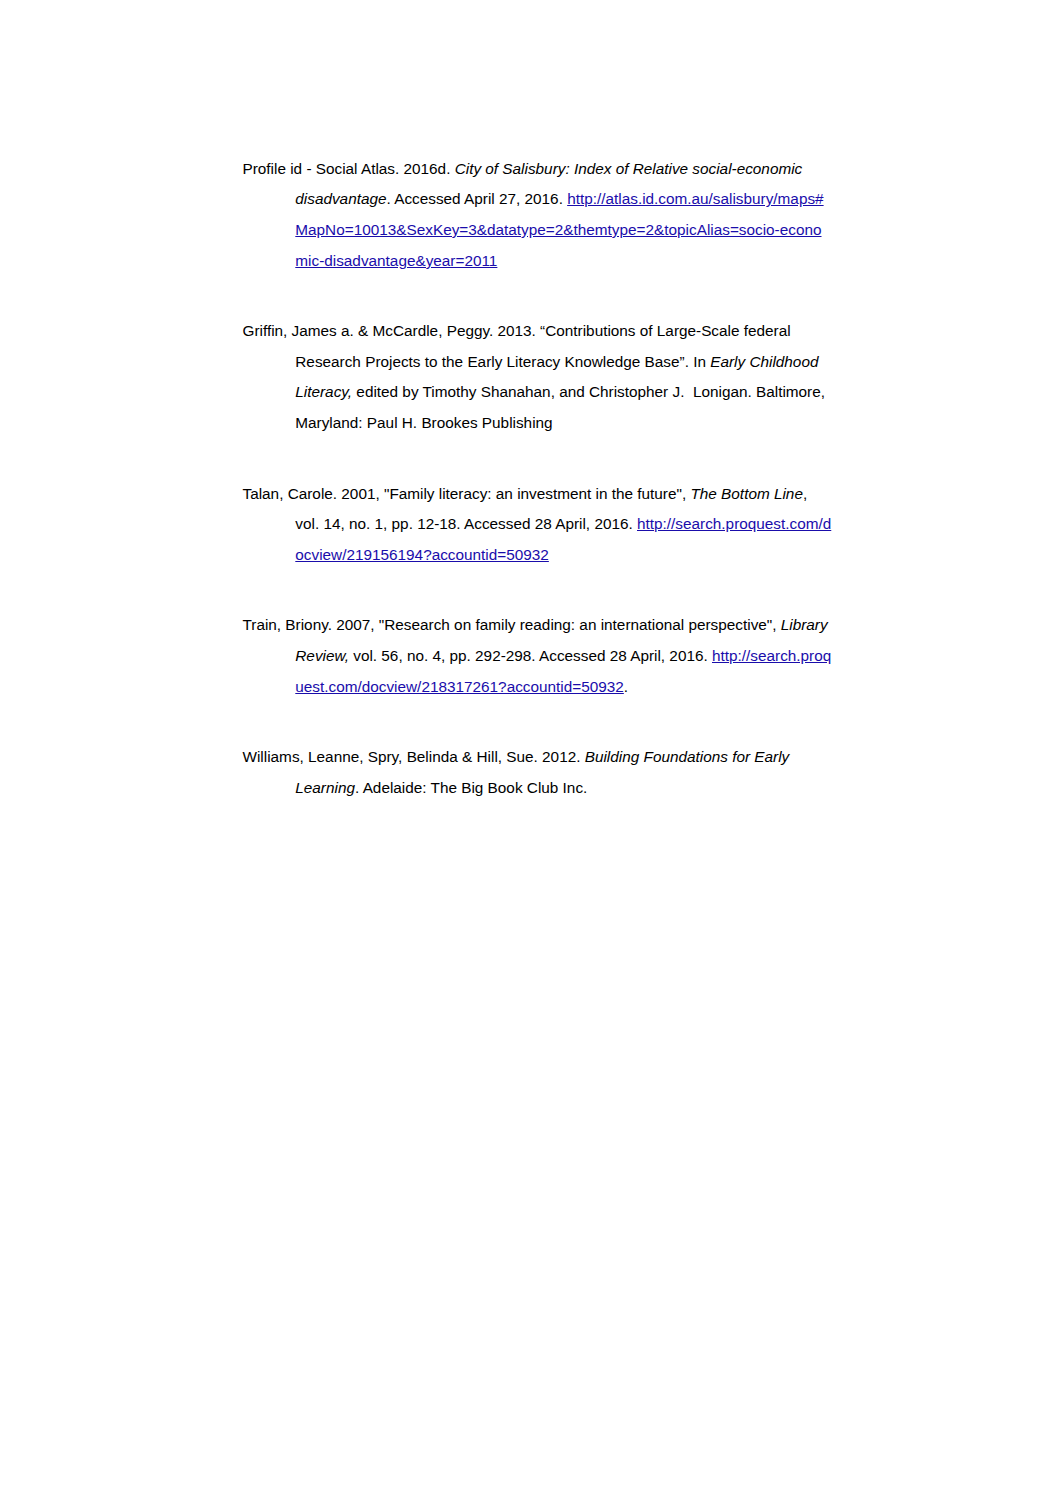Profile id - Social Atlas. 2016d. City of Salisbury: Index of Relative social-economic disadvantage. Accessed April 27, 2016. http://atlas.id.com.au/salisbury/maps#MapNo=10013&SexKey=3&datatype=2&themtype=2&topicAlias=socio-economic-disadvantage&year=2011
Griffin, James a. & McCardle, Peggy. 2013. “Contributions of Large-Scale federal Research Projects to the Early Literacy Knowledge Base”. In Early Childhood Literacy, edited by Timothy Shanahan, and Christopher J. Lonigan. Baltimore, Maryland: Paul H. Brookes Publishing
Talan, Carole. 2001, "Family literacy: an investment in the future", The Bottom Line, vol. 14, no. 1, pp. 12-18. Accessed 28 April, 2016. http://search.proquest.com/docview/219156194?accountid=50932
Train, Briony. 2007, "Research on family reading: an international perspective", Library Review, vol. 56, no. 4, pp. 292-298. Accessed 28 April, 2016. http://search.proquest.com/docview/218317261?accountid=50932.
Williams, Leanne, Spry, Belinda & Hill, Sue. 2012. Building Foundations for Early Learning. Adelaide: The Big Book Club Inc.